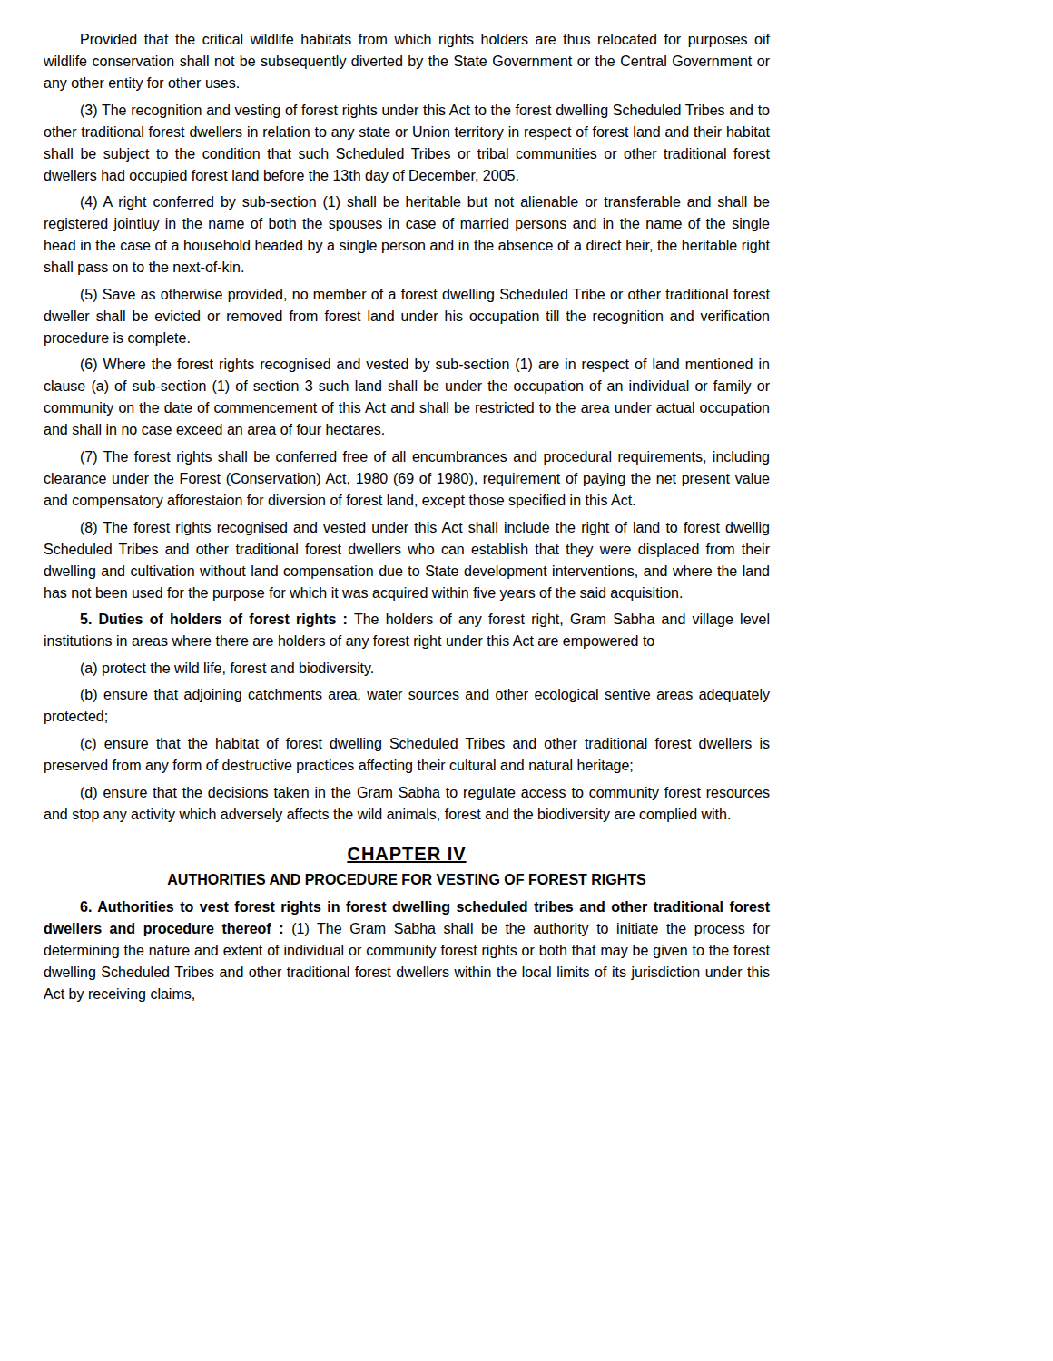Provided that the critical wildlife habitats from which rights holders are thus relocated for purposes oif wildlife conservation shall not be subsequently diverted by the State Government or the Central Government or any other entity for other uses.
(3) The recognition and vesting of forest rights under this Act to the forest dwelling Scheduled Tribes and to other traditional forest dwellers in relation to any state or Union territory in respect of forest land and their habitat shall be subject to the condition that such Scheduled Tribes or tribal communities or other traditional forest dwellers had occupied forest land before the 13th day of December, 2005.
(4) A right conferred by sub-section (1) shall be heritable but not alienable or transferable and shall be registered jointluy in the name of both the spouses in case of married persons and in the name of the single head in the case of a household headed by a single person and in the absence of a direct heir, the heritable right shall pass on to the next-of-kin.
(5) Save as otherwise provided, no member of a forest dwelling Scheduled Tribe or other traditional forest dweller shall be evicted or removed from forest land under his occupation till the recognition and verification procedure is complete.
(6) Where the forest rights recognised and vested by sub-section (1) are in respect of land mentioned in clause (a) of sub-section (1) of section 3 such land shall be under the occupation of an individual or family or community on the date of commencement of this Act and shall be restricted to the area under actual occupation and shall in no case exceed an area of four hectares.
(7) The forest rights shall be conferred free of all encumbrances and procedural requirements, including clearance under the Forest (Conservation) Act, 1980 (69 of 1980), requirement of paying the net present value and compensatory afforestaion for diversion of forest land, except those specified in this Act.
(8) The forest rights recognised and vested under this Act shall include the right of land to forest dwellig Scheduled Tribes and other traditional forest dwellers who can establish that they were displaced from their dwelling and cultivation without land compensation due to State development interventions, and where the land has not been used for the purpose for which it was acquired within five years of the said acquisition.
5. Duties of holders of forest rights : The holders of any forest right, Gram Sabha and village level institutions in areas where there are holders of any forest right under this Act are empowered to
(a) protect the wild life, forest and biodiversity.
(b) ensure that adjoining catchments area, water sources and other ecological sentive areas adequately protected;
(c) ensure that the habitat of forest dwelling Scheduled Tribes and other traditional forest dwellers is preserved from any form of destructive practices affecting their cultural and natural heritage;
(d) ensure that the decisions taken in the Gram Sabha to regulate access to community forest resources and stop any activity which adversely affects the wild animals, forest and the biodiversity are complied with.
CHAPTER IV
AUTHORITIES AND PROCEDURE FOR VESTING OF FOREST RIGHTS
6. Authorities to vest forest rights in forest dwelling scheduled tribes and other traditional forest dwellers and procedure thereof : (1) The Gram Sabha shall be the authority to initiate the process for determining the nature and extent of individual or community forest rights or both that may be given to the forest dwelling Scheduled Tribes and other traditional forest dwellers within the local limits of its jurisdiction under this Act by receiving claims,